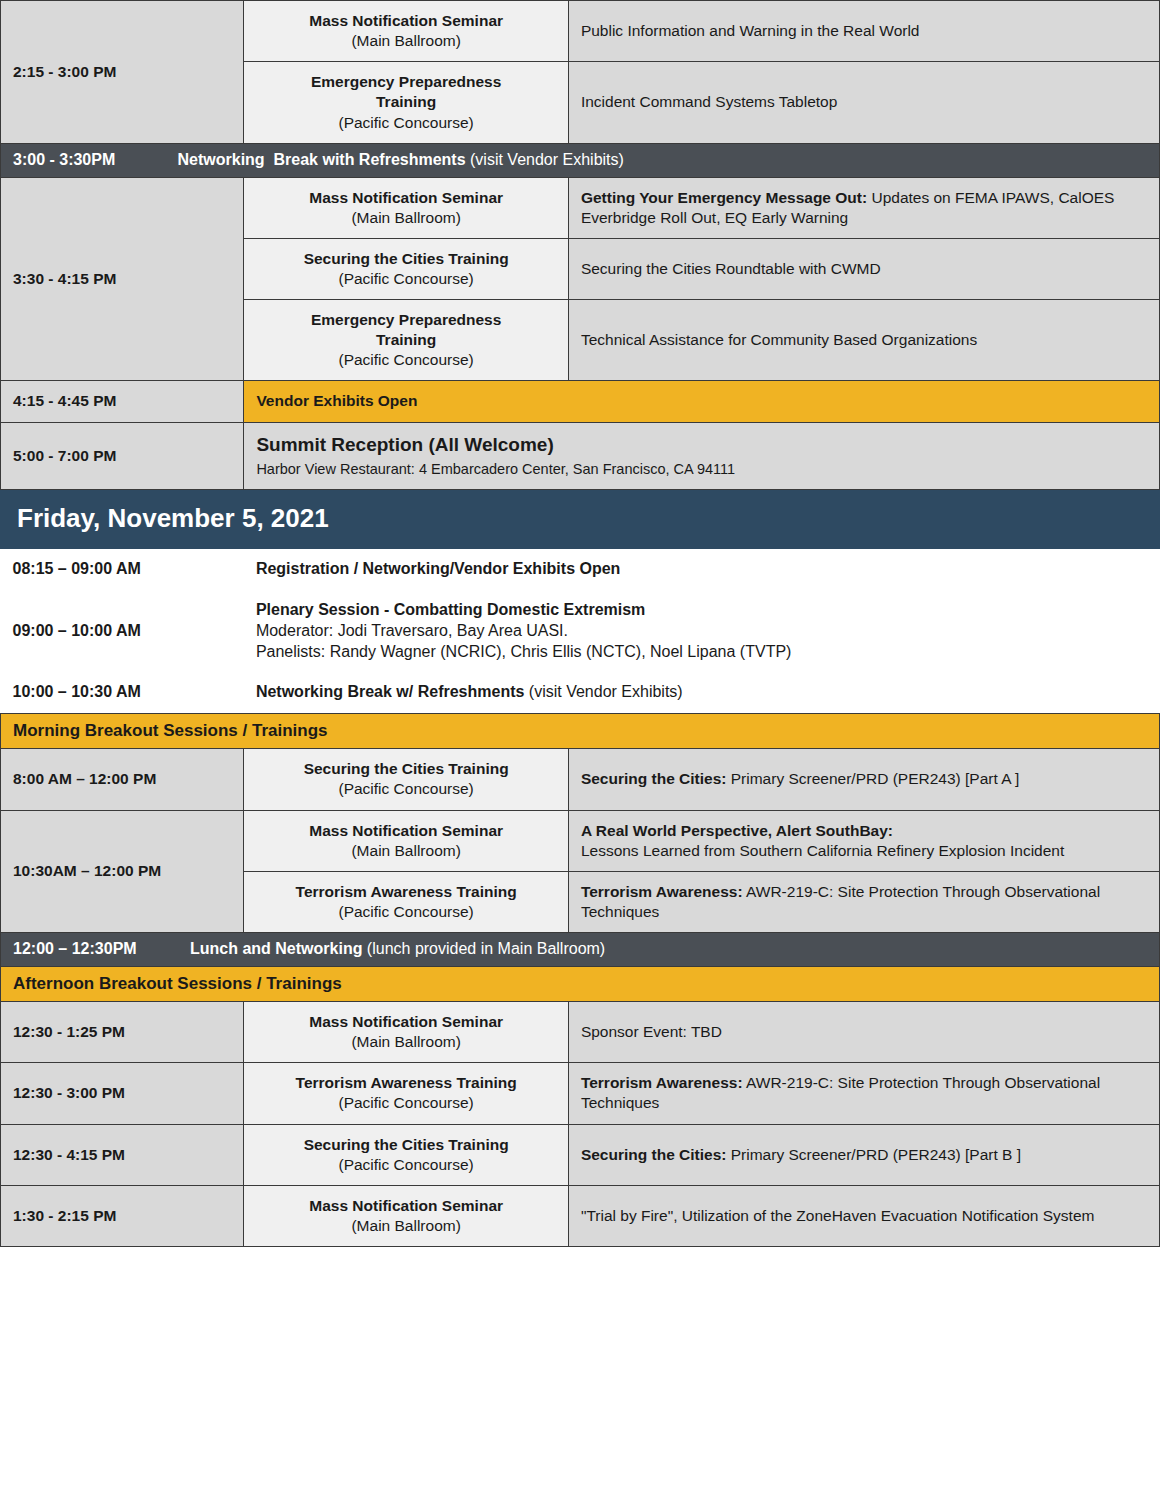| 2:15 - 3:00 PM | Mass Notification Seminar (Main Ballroom) | Public Information and Warning in the Real World |
| Emergency Preparedness Training (Pacific Concourse) | Incident Command Systems Tabletop |
| 3:00 - 3:30PM Networking Break with Refreshments (visit Vendor Exhibits) |
| 3:30 - 4:15 PM | Mass Notification Seminar (Main Ballroom) | Getting Your Emergency Message Out: Updates on FEMA IPAWS, CalOES Everbridge Roll Out, EQ Early Warning |
| Securing the Cities Training (Pacific Concourse) | Securing the Cities Roundtable with CWMD |
| Emergency Preparedness Training (Pacific Concourse) | Technical Assistance for Community Based Organizations |
| 4:15 - 4:45 PM | Vendor Exhibits Open |
| 5:00 - 7:00 PM | Summit Reception (All Welcome) Harbor View Restaurant: 4 Embarcadero Center, San Francisco, CA 94111 |
| Friday, November 5, 2021 |
| 08:15 – 09:00 AM | Registration / Networking/Vendor Exhibits Open |
| 09:00 – 10:00 AM | Plenary Session - Combatting Domestic Extremism Moderator: Jodi Traversaro, Bay Area UASI. Panelists: Randy Wagner (NCRIC), Chris Ellis (NCTC), Noel Lipana (TVTP) |
| 10:00 – 10:30 AM | Networking Break w/ Refreshments (visit Vendor Exhibits) |
| Morning Breakout Sessions / Trainings |
| 8:00 AM – 12:00 PM | Securing the Cities Training (Pacific Concourse) | Securing the Cities: Primary Screener/PRD (PER243) [Part A ] |
| 10:30AM – 12:00 PM | Mass Notification Seminar (Main Ballroom) | A Real World Perspective, Alert SouthBay: Lessons Learned from Southern California Refinery Explosion Incident |
| Terrorism Awareness Training (Pacific Concourse) | Terrorism Awareness: AWR-219-C: Site Protection Through Observational Techniques |
| 12:00 – 12:30PM Lunch and Networking (lunch provided in Main Ballroom) |
| Afternoon Breakout Sessions / Trainings |
| 12:30 - 1:25 PM | Mass Notification Seminar (Main Ballroom) | Sponsor Event: TBD |
| 12:30 - 3:00 PM | Terrorism Awareness Training (Pacific Concourse) | Terrorism Awareness: AWR-219-C: Site Protection Through Observational Techniques |
| 12:30 - 4:15 PM | Securing the Cities Training (Pacific Concourse) | Securing the Cities: Primary Screener/PRD (PER243) [Part B ] |
| 1:30 - 2:15 PM | Mass Notification Seminar (Main Ballroom) | "Trial by Fire", Utilization of the ZoneHaven Evacuation Notification System |